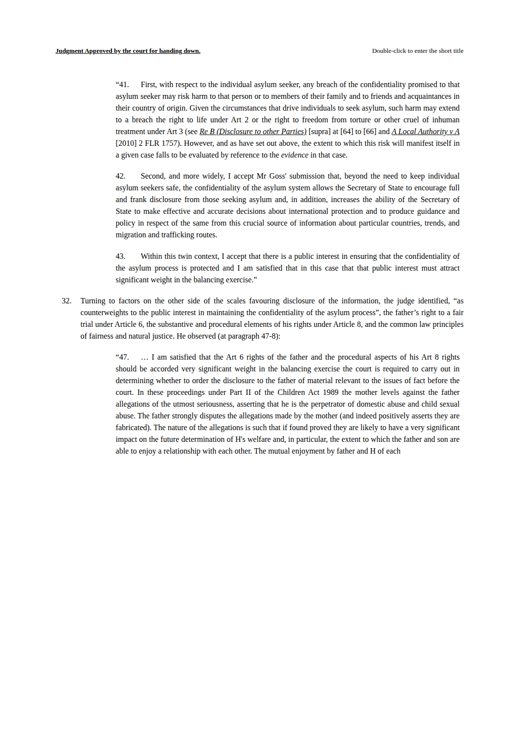Judgment Approved by the court for handing down. Double-click to enter the short title
“41. First, with respect to the individual asylum seeker, any breach of the confidentiality promised to that asylum seeker may risk harm to that person or to members of their family and to friends and acquaintances in their country of origin. Given the circumstances that drive individuals to seek asylum, such harm may extend to a breach the right to life under Art 2 or the right to freedom from torture or other cruel of inhuman treatment under Art 3 (see Re B (Disclosure to other Parties) [supra] at [64] to [66] and A Local Authority v A [2010] 2 FLR 1757). However, and as have set out above, the extent to which this risk will manifest itself in a given case falls to be evaluated by reference to the evidence in that case.
42. Second, and more widely, I accept Mr Goss' submission that, beyond the need to keep individual asylum seekers safe, the confidentiality of the asylum system allows the Secretary of State to encourage full and frank disclosure from those seeking asylum and, in addition, increases the ability of the Secretary of State to make effective and accurate decisions about international protection and to produce guidance and policy in respect of the same from this crucial source of information about particular countries, trends, and migration and trafficking routes.
43. Within this twin context, I accept that there is a public interest in ensuring that the confidentiality of the asylum process is protected and I am satisfied that in this case that that public interest must attract significant weight in the balancing exercise.”
32.
Turning to factors on the other side of the scales favouring disclosure of the information, the judge identified, “as counterweights to the public interest in maintaining the confidentiality of the asylum process”, the father’s right to a fair trial under Article 6, the substantive and procedural elements of his rights under Article 8, and the common law principles of fairness and natural justice. He observed (at paragraph 47-8):
“47.… I am satisfied that the Art 6 rights of the father and the procedural aspects of his Art 8 rights should be accorded very significant weight in the balancing exercise the court is required to carry out in determining whether to order the disclosure to the father of material relevant to the issues of fact before the court. In these proceedings under Part II of the Children Act 1989 the mother levels against the father allegations of the utmost seriousness, asserting that he is the perpetrator of domestic abuse and child sexual abuse. The father strongly disputes the allegations made by the mother (and indeed positively asserts they are fabricated). The nature of the allegations is such that if found proved they are likely to have a very significant impact on the future determination of H's welfare and, in particular, the extent to which the father and son are able to enjoy a relationship with each other. The mutual enjoyment by father and H of each